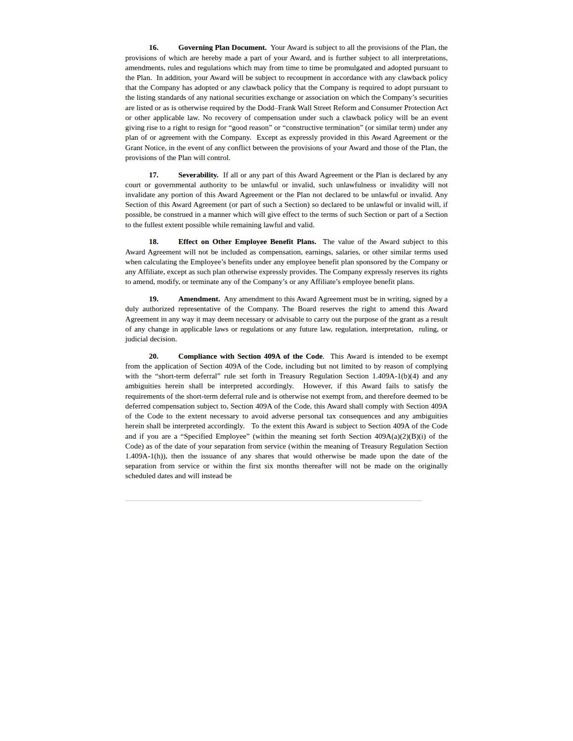16. Governing Plan Document. Your Award is subject to all the provisions of the Plan, the provisions of which are hereby made a part of your Award, and is further subject to all interpretations, amendments, rules and regulations which may from time to time be promulgated and adopted pursuant to the Plan. In addition, your Award will be subject to recoupment in accordance with any clawback policy that the Company has adopted or any clawback policy that the Company is required to adopt pursuant to the listing standards of any national securities exchange or association on which the Company’s securities are listed or as is otherwise required by the Dodd–Frank Wall Street Reform and Consumer Protection Act or other applicable law. No recovery of compensation under such a clawback policy will be an event giving rise to a right to resign for “good reason” or “constructive termination” (or similar term) under any plan of or agreement with the Company. Except as expressly provided in this Award Agreement or the Grant Notice, in the event of any conflict between the provisions of your Award and those of the Plan, the provisions of the Plan will control.
17. Severability. If all or any part of this Award Agreement or the Plan is declared by any court or governmental authority to be unlawful or invalid, such unlawfulness or invalidity will not invalidate any portion of this Award Agreement or the Plan not declared to be unlawful or invalid. Any Section of this Award Agreement (or part of such a Section) so declared to be unlawful or invalid will, if possible, be construed in a manner which will give effect to the terms of such Section or part of a Section to the fullest extent possible while remaining lawful and valid.
18. Effect on Other Employee Benefit Plans. The value of the Award subject to this Award Agreement will not be included as compensation, earnings, salaries, or other similar terms used when calculating the Employee’s benefits under any employee benefit plan sponsored by the Company or any Affiliate, except as such plan otherwise expressly provides. The Company expressly reserves its rights to amend, modify, or terminate any of the Company’s or any Affiliate’s employee benefit plans.
19. Amendment. Any amendment to this Award Agreement must be in writing, signed by a duly authorized representative of the Company. The Board reserves the right to amend this Award Agreement in any way it may deem necessary or advisable to carry out the purpose of the grant as a result of any change in applicable laws or regulations or any future law, regulation, interpretation, ruling, or judicial decision.
20. Compliance with Section 409A of the Code. This Award is intended to be exempt from the application of Section 409A of the Code, including but not limited to by reason of complying with the “short-term deferral” rule set forth in Treasury Regulation Section 1.409A-1(b)(4) and any ambiguities herein shall be interpreted accordingly. However, if this Award fails to satisfy the requirements of the short-term deferral rule and is otherwise not exempt from, and therefore deemed to be deferred compensation subject to, Section 409A of the Code, this Award shall comply with Section 409A of the Code to the extent necessary to avoid adverse personal tax consequences and any ambiguities herein shall be interpreted accordingly. To the extent this Award is subject to Section 409A of the Code and if you are a “Specified Employee” (within the meaning set forth Section 409A(a)(2)(B)(i) of the Code) as of the date of your separation from service (within the meaning of Treasury Regulation Section 1.409A-1(h)), then the issuance of any shares that would otherwise be made upon the date of the separation from service or within the first six months thereafter will not be made on the originally scheduled dates and will instead be